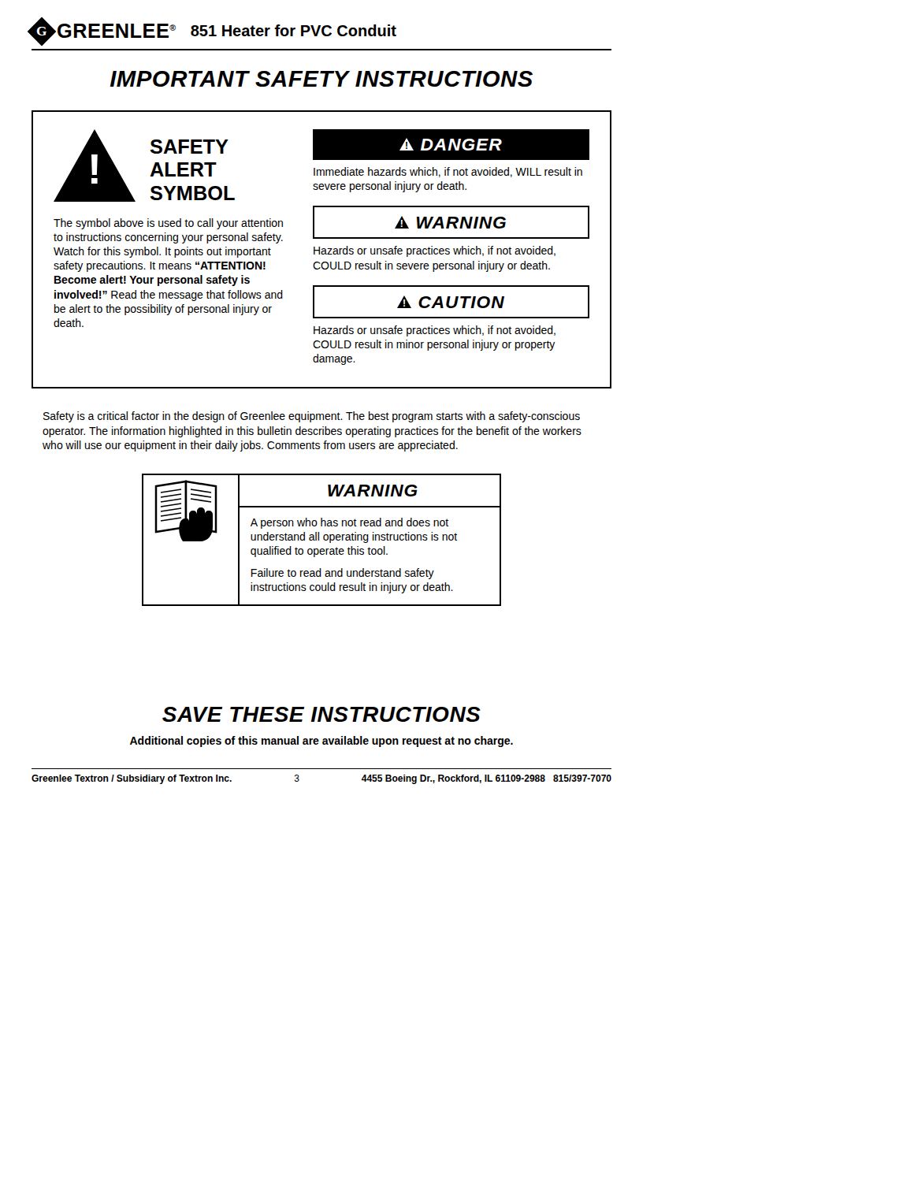G GREENLEE®
851 Heater for PVC Conduit
IMPORTANT SAFETY INSTRUCTIONS
SAFETY
ALERT
SYMBOL
The symbol above is used to call your attention to instructions concerning your personal safety. Watch for this symbol. It points out important safety precautions. It means “ATTENTION! Become alert! Your personal safety is involved!” Read the message that follows and be alert to the possibility of personal injury or death.
DANGER
Immediate hazards which, if not avoided, WILL result in severe personal injury or death.
WARNING
Hazards or unsafe practices which, if not avoided, COULD result in severe personal injury or death.
CAUTION
Hazards or unsafe practices which, if not avoided, COULD result in minor personal injury or property damage.
Safety is a critical factor in the design of Greenlee equipment. The best program starts with a safety-conscious operator. The information highlighted in this bulletin describes operating practices for the benefit of the workers who will use our equipment in their daily jobs. Comments from users are appreciated.
| | WARNING A person who has not read and does not understand all operating instructions is not qualified to operate this tool. Failure to read and understand safety instructions could result in injury or death. |
SAVE THESE INSTRUCTIONS
Additional copies of this manual are available upon request at no charge.
Greenlee Textron / Subsidiary of Textron Inc.
3
4455 Boeing Dr., Rockford, IL 61109-2988 815/397-7070